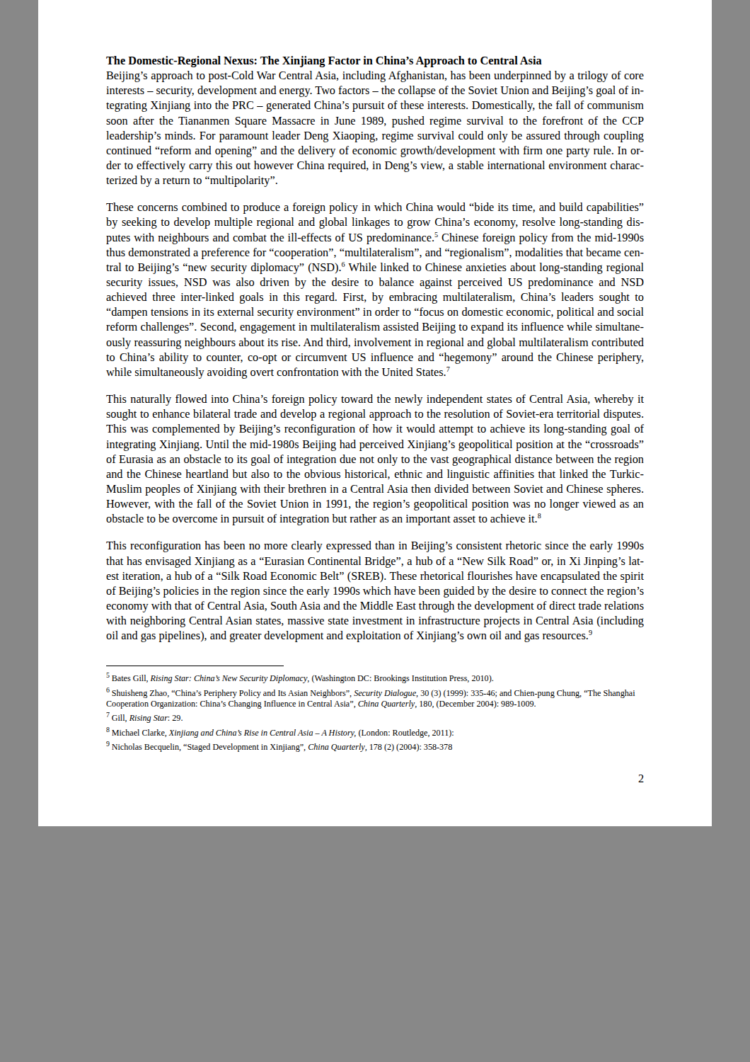The Domestic-Regional Nexus: The Xinjiang Factor in China’s Approach to Central Asia
Beijing’s approach to post-Cold War Central Asia, including Afghanistan, has been underpinned by a trilogy of core interests – security, development and energy. Two factors – the collapse of the Soviet Union and Beijing’s goal of integrating Xinjiang into the PRC – generated China’s pursuit of these interests. Domestically, the fall of communism soon after the Tiananmen Square Massacre in June 1989, pushed regime survival to the forefront of the CCP leadership’s minds. For paramount leader Deng Xiaoping, regime survival could only be assured through coupling continued “reform and opening” and the delivery of economic growth/development with firm one party rule. In order to effectively carry this out however China required, in Deng’s view, a stable international environment characterized by a return to “multipolarity”.
These concerns combined to produce a foreign policy in which China would “bide its time, and build capabilities” by seeking to develop multiple regional and global linkages to grow China’s economy, resolve long-standing disputes with neighbours and combat the ill-effects of US predominance.5 Chinese foreign policy from the mid-1990s thus demonstrated a preference for “cooperation”, “multilateralism”, and “regionalism”, modalities that became central to Beijing’s “new security diplomacy” (NSD).6 While linked to Chinese anxieties about long-standing regional security issues, NSD was also driven by the desire to balance against perceived US predominance and NSD achieved three inter-linked goals in this regard. First, by embracing multilateralism, China’s leaders sought to “dampen tensions in its external security environment” in order to “focus on domestic economic, political and social reform challenges”. Second, engagement in multilateralism assisted Beijing to expand its influence while simultaneously reassuring neighbours about its rise. And third, involvement in regional and global multilateralism contributed to China’s ability to counter, co-opt or circumvent US influence and “hegemony” around the Chinese periphery, while simultaneously avoiding overt confrontation with the United States.7
This naturally flowed into China’s foreign policy toward the newly independent states of Central Asia, whereby it sought to enhance bilateral trade and develop a regional approach to the resolution of Soviet-era territorial disputes. This was complemented by Beijing’s reconfiguration of how it would attempt to achieve its long-standing goal of integrating Xinjiang. Until the mid-1980s Beijing had perceived Xinjiang’s geopolitical position at the “crossroads” of Eurasia as an obstacle to its goal of integration due not only to the vast geographical distance between the region and the Chinese heartland but also to the obvious historical, ethnic and linguistic affinities that linked the Turkic-Muslim peoples of Xinjiang with their brethren in a Central Asia then divided between Soviet and Chinese spheres. However, with the fall of the Soviet Union in 1991, the region’s geopolitical position was no longer viewed as an obstacle to be overcome in pursuit of integration but rather as an important asset to achieve it.8
This reconfiguration has been no more clearly expressed than in Beijing’s consistent rhetoric since the early 1990s that has envisaged Xinjiang as a “Eurasian Continental Bridge”, a hub of a “New Silk Road” or, in Xi Jinping’s latest iteration, a hub of a “Silk Road Economic Belt” (SREB). These rhetorical flourishes have encapsulated the spirit of Beijing’s policies in the region since the early 1990s which have been guided by the desire to connect the region’s economy with that of Central Asia, South Asia and the Middle East through the development of direct trade relations with neighboring Central Asian states, massive state investment in infrastructure projects in Central Asia (including oil and gas pipelines), and greater development and exploitation of Xinjiang’s own oil and gas resources.9
5 Bates Gill, Rising Star: China’s New Security Diplomacy, (Washington DC: Brookings Institution Press, 2010).
6 Shuisheng Zhao, “China’s Periphery Policy and Its Asian Neighbors”, Security Dialogue, 30 (3) (1999): 335-46; and Chien-pung Chung, “The Shanghai Cooperation Organization: China’s Changing Influence in Central Asia”, China Quarterly, 180, (December 2004): 989-1009.
7 Gill, Rising Star: 29.
8 Michael Clarke, Xinjiang and China’s Rise in Central Asia – A History, (London: Routledge, 2011):
9 Nicholas Becquelin, “Staged Development in Xinjiang”, China Quarterly, 178 (2) (2004): 358-378
2